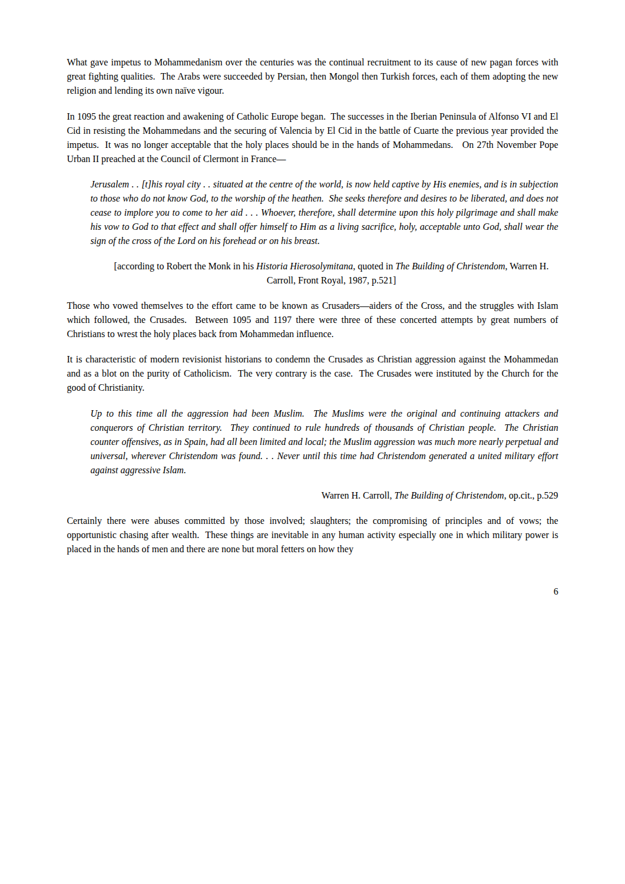What gave impetus to Mohammedanism over the centuries was the continual recruitment to its cause of new pagan forces with great fighting qualities. The Arabs were succeeded by Persian, then Mongol then Turkish forces, each of them adopting the new religion and lending its own naïve vigour.
In 1095 the great reaction and awakening of Catholic Europe began. The successes in the Iberian Peninsula of Alfonso VI and El Cid in resisting the Mohammedans and the securing of Valencia by El Cid in the battle of Cuarte the previous year provided the impetus. It was no longer acceptable that the holy places should be in the hands of Mohammedans. On 27th November Pope Urban II preached at the Council of Clermont in France—
Jerusalem . . [t]his royal city . . situated at the centre of the world, is now held captive by His enemies, and is in subjection to those who do not know God, to the worship of the heathen. She seeks therefore and desires to be liberated, and does not cease to implore you to come to her aid . . . Whoever, therefore, shall determine upon this holy pilgrimage and shall make his vow to God to that effect and shall offer himself to Him as a living sacrifice, holy, acceptable unto God, shall wear the sign of the cross of the Lord on his forehead or on his breast.
[according to Robert the Monk in his Historia Hierosolymitana, quoted in The Building of Christendom, Warren H. Carroll, Front Royal, 1987, p.521]
Those who vowed themselves to the effort came to be known as Crusaders—aiders of the Cross, and the struggles with Islam which followed, the Crusades. Between 1095 and 1197 there were three of these concerted attempts by great numbers of Christians to wrest the holy places back from Mohammedan influence.
It is characteristic of modern revisionist historians to condemn the Crusades as Christian aggression against the Mohammedan and as a blot on the purity of Catholicism. The very contrary is the case. The Crusades were instituted by the Church for the good of Christianity.
Up to this time all the aggression had been Muslim. The Muslims were the original and continuing attackers and conquerors of Christian territory. They continued to rule hundreds of thousands of Christian people. The Christian counter offensives, as in Spain, had all been limited and local; the Muslim aggression was much more nearly perpetual and universal, wherever Christendom was found. . . Never until this time had Christendom generated a united military effort against aggressive Islam.
Warren H. Carroll, The Building of Christendom, op.cit., p.529
Certainly there were abuses committed by those involved; slaughters; the compromising of principles and of vows; the opportunistic chasing after wealth. These things are inevitable in any human activity especially one in which military power is placed in the hands of men and there are none but moral fetters on how they
6